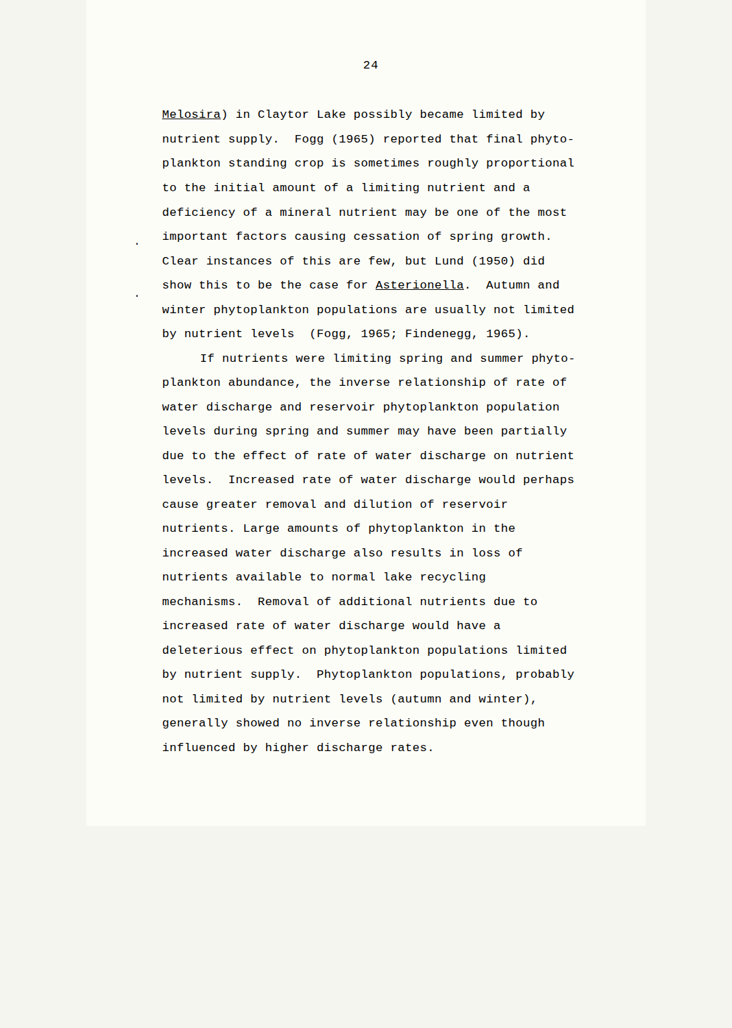24
· ·
Melosira) in Claytor Lake possibly became limited by nutrient supply. Fogg (1965) reported that final phyto- plankton standing crop is sometimes roughly proportional to the initial amount of a limiting nutrient and a deficiency of a mineral nutrient may be one of the most important factors causing cessation of spring growth. Clear instances of this are few, but Lund (1950) did show this to be the case for Asterionella. Autumn and winter phytoplankton populations are usually not limited by nutrient levels (Fogg, 1965; Findenegg, 1965).
If nutrients were limiting spring and summer phyto- plankton abundance, the inverse relationship of rate of water discharge and reservoir phytoplankton population levels during spring and summer may have been partially due to the effect of rate of water discharge on nutrient levels. Increased rate of water discharge would perhaps cause greater removal and dilution of reservoir nutrients. Large amounts of phytoplankton in the increased water discharge also results in loss of nutrients available to normal lake recycling mechanisms. Removal of additional nutrients due to increased rate of water discharge would have a deleterious effect on phytoplankton populations limited by nutrient supply. Phytoplankton populations, probably not limited by nutrient levels (autumn and winter), generally showed no inverse relationship even though influenced by higher discharge rates.